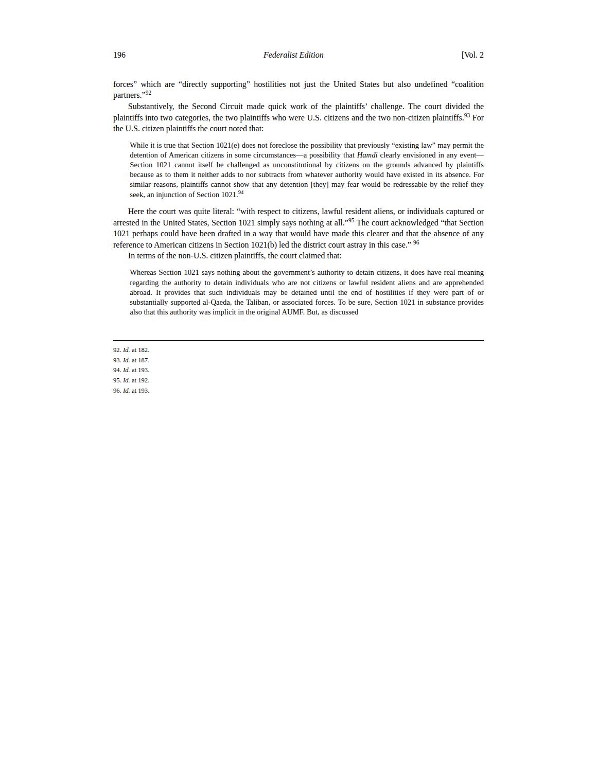196 Federalist Edition [Vol. 2
forces” which are “directly supporting” hostilities not just the United States but also undefined “coalition partners.”92
Substantively, the Second Circuit made quick work of the plaintiffs’ challenge. The court divided the plaintiffs into two categories, the two plaintiffs who were U.S. citizens and the two non-citizen plaintiffs.93 For the U.S. citizen plaintiffs the court noted that:
While it is true that Section 1021(e) does not foreclose the possibility that previously “existing law” may permit the detention of American citizens in some circumstances—a possibility that Hamdi clearly envisioned in any event—Section 1021 cannot itself be challenged as unconstitutional by citizens on the grounds advanced by plaintiffs because as to them it neither adds to nor subtracts from whatever authority would have existed in its absence. For similar reasons, plaintiffs cannot show that any detention [they] may fear would be redressable by the relief they seek, an injunction of Section 1021.94
Here the court was quite literal: “with respect to citizens, lawful resident aliens, or individuals captured or arrested in the United States, Section 1021 simply says nothing at all.”95 The court acknowledged “that Section 1021 perhaps could have been drafted in a way that would have made this clearer and that the absence of any reference to American citizens in Section 1021(b) led the district court astray in this case.” 96
In terms of the non-U.S. citizen plaintiffs, the court claimed that:
Whereas Section 1021 says nothing about the government’s authority to detain citizens, it does have real meaning regarding the authority to detain individuals who are not citizens or lawful resident aliens and are apprehended abroad. It provides that such individuals may be detained until the end of hostilities if they were part of or substantially supported al-Qaeda, the Taliban, or associated forces. To be sure, Section 1021 in substance provides also that this authority was implicit in the original AUMF. But, as discussed
92. Id. at 182.
93. Id. at 187.
94. Id. at 193.
95. Id. at 192.
96. Id. at 193.